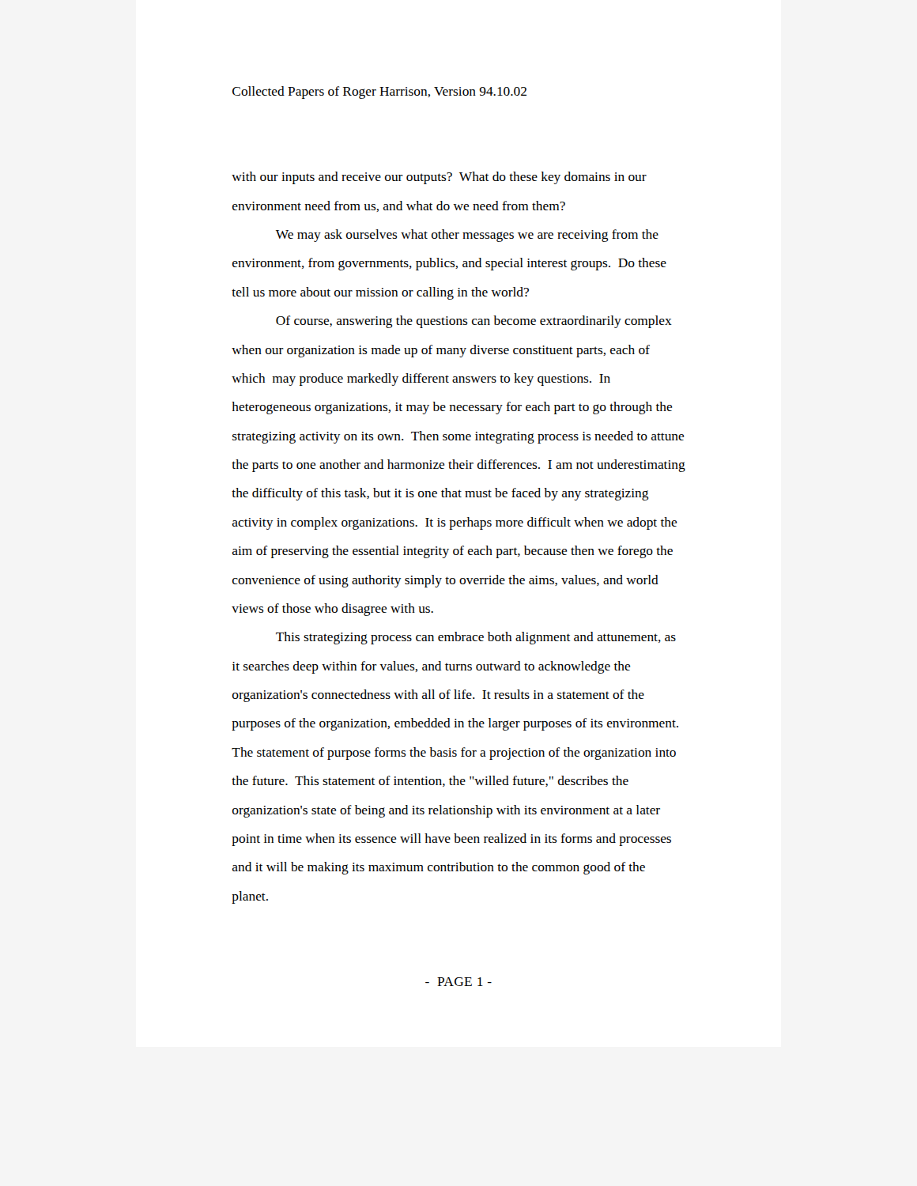Collected Papers of Roger Harrison, Version 94.10.02
with our inputs and receive our outputs? What do these key domains in our environment need from us, and what do we need from them?
We may ask ourselves what other messages we are receiving from the environment, from governments, publics, and special interest groups. Do these tell us more about our mission or calling in the world?
Of course, answering the questions can become extraordinarily complex when our organization is made up of many diverse constituent parts, each of which may produce markedly different answers to key questions. In heterogeneous organizations, it may be necessary for each part to go through the strategizing activity on its own. Then some integrating process is needed to attune the parts to one another and harmonize their differences. I am not underestimating the difficulty of this task, but it is one that must be faced by any strategizing activity in complex organizations. It is perhaps more difficult when we adopt the aim of preserving the essential integrity of each part, because then we forego the convenience of using authority simply to override the aims, values, and world views of those who disagree with us.
This strategizing process can embrace both alignment and attunement, as it searches deep within for values, and turns outward to acknowledge the organization's connectedness with all of life. It results in a statement of the purposes of the organization, embedded in the larger purposes of its environment. The statement of purpose forms the basis for a projection of the organization into the future. This statement of intention, the "willed future," describes the organization's state of being and its relationship with its environment at a later point in time when its essence will have been realized in its forms and processes and it will be making its maximum contribution to the common good of the planet.
- PAGE 1 -